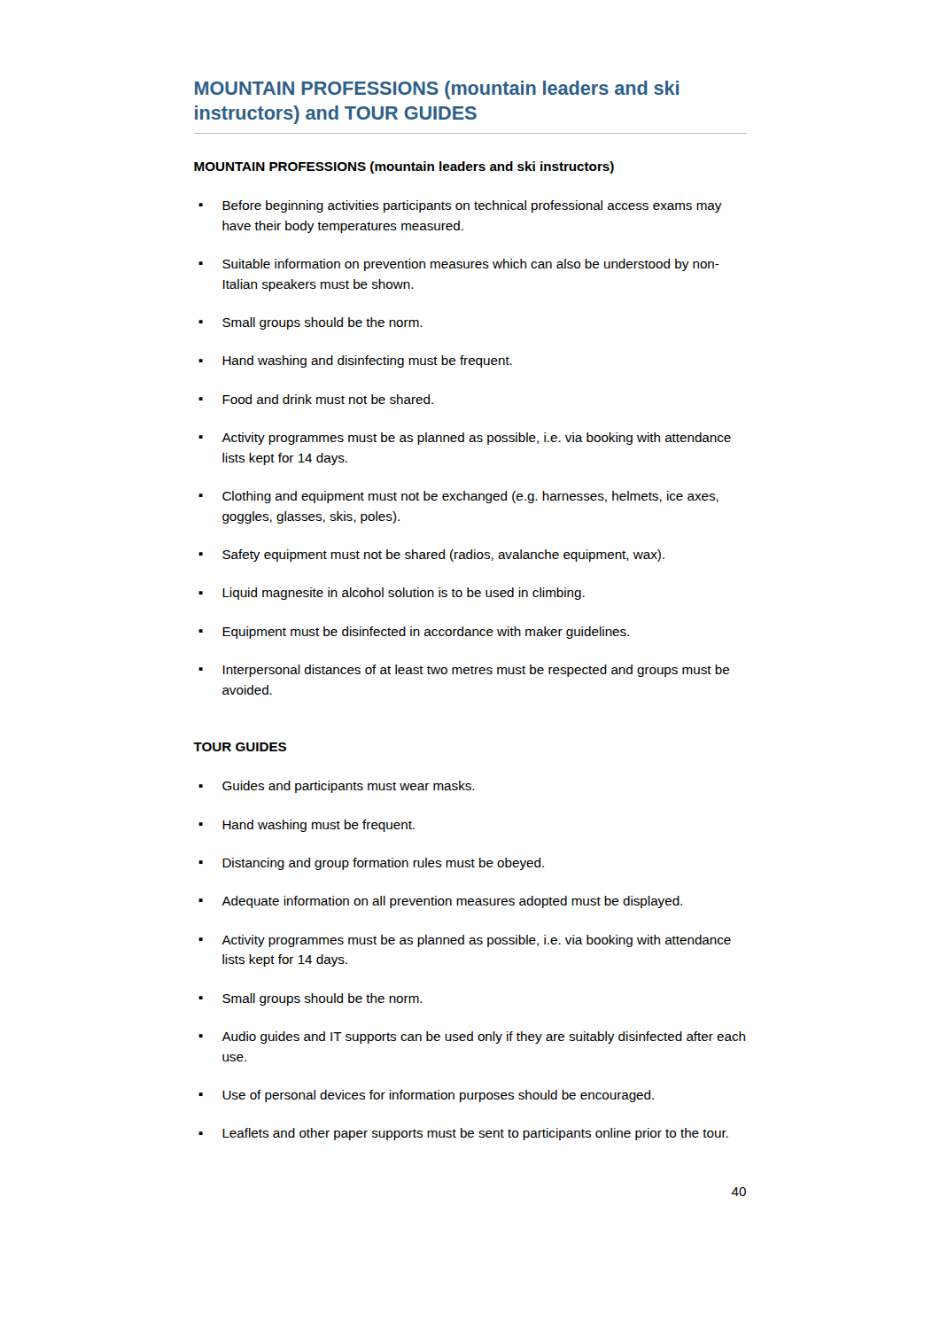MOUNTAIN PROFESSIONS (mountain leaders and ski instructors) and TOUR GUIDES
MOUNTAIN PROFESSIONS (mountain leaders and ski instructors)
Before beginning activities participants on technical professional access exams may have their body temperatures measured.
Suitable information on prevention measures which can also be understood by non-Italian speakers must be shown.
Small groups should be the norm.
Hand washing and disinfecting must be frequent.
Food and drink must not be shared.
Activity programmes must be as planned as possible, i.e. via booking with attendance lists kept for 14 days.
Clothing and equipment must not be exchanged (e.g. harnesses, helmets, ice axes, goggles, glasses, skis, poles).
Safety equipment must not be shared (radios, avalanche equipment, wax).
Liquid magnesite in alcohol solution is to be used in climbing.
Equipment must be disinfected in accordance with maker guidelines.
Interpersonal distances of at least two metres must be respected and groups must be avoided.
TOUR GUIDES
Guides and participants must wear masks.
Hand washing must be frequent.
Distancing and group formation rules must be obeyed.
Adequate information on all prevention measures adopted must be displayed.
Activity programmes must be as planned as possible, i.e. via booking with attendance lists kept for 14 days.
Small groups should be the norm.
Audio guides and IT supports can be used only if they are suitably disinfected after each use.
Use of personal devices for information purposes should be encouraged.
Leaflets and other paper supports must be sent to participants online prior to the tour.
40